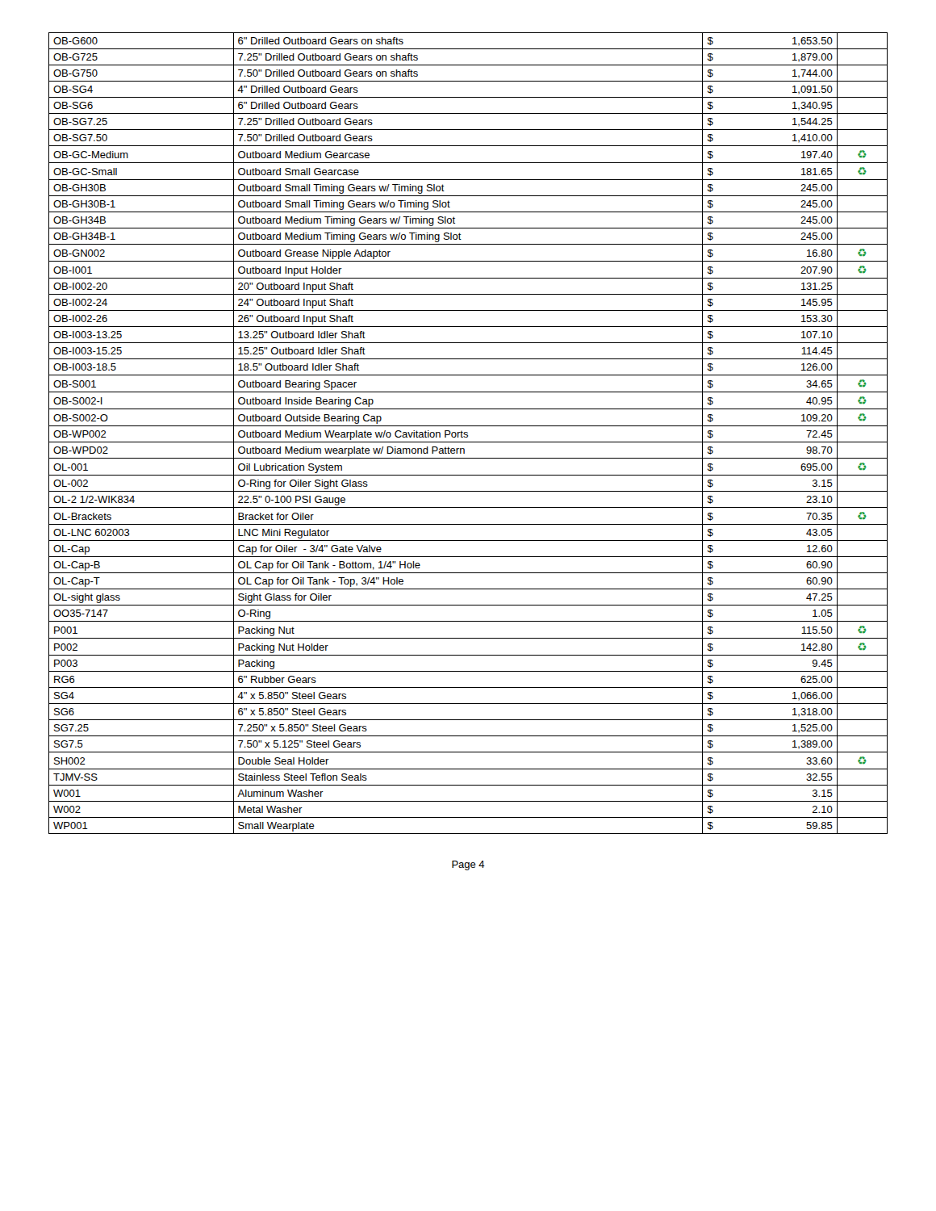| OB-G600 | 6" Drilled Outboard Gears on shafts | $ 1,653.50 | |
| OB-G725 | 7.25" Drilled Outboard Gears on shafts | $ 1,879.00 | |
| OB-G750 | 7.50" Drilled Outboard Gears on shafts | $ 1,744.00 | |
| OB-SG4 | 4" Drilled Outboard Gears | $ 1,091.50 | |
| OB-SG6 | 6" Drilled Outboard Gears | $ 1,340.95 | |
| OB-SG7.25 | 7.25" Drilled Outboard Gears | $ 1,544.25 | |
| OB-SG7.50 | 7.50" Drilled Outboard Gears | $ 1,410.00 | |
| OB-GC-Medium | Outboard Medium Gearcase | $ 197.40 | ♻ |
| OB-GC-Small | Outboard Small Gearcase | $ 181.65 | ♻ |
| OB-GH30B | Outboard Small Timing Gears w/ Timing Slot | $ 245.00 | |
| OB-GH30B-1 | Outboard Small Timing Gears w/o Timing Slot | $ 245.00 | |
| OB-GH34B | Outboard Medium Timing Gears w/ Timing Slot | $ 245.00 | |
| OB-GH34B-1 | Outboard Medium Timing Gears w/o Timing Slot | $ 245.00 | |
| OB-GN002 | Outboard Grease Nipple Adaptor | $ 16.80 | ♻ |
| OB-I001 | Outboard Input Holder | $ 207.90 | ♻ |
| OB-I002-20 | 20" Outboard Input Shaft | $ 131.25 | |
| OB-I002-24 | 24" Outboard Input Shaft | $ 145.95 | |
| OB-I002-26 | 26" Outboard Input Shaft | $ 153.30 | |
| OB-I003-13.25 | 13.25" Outboard Idler Shaft | $ 107.10 | |
| OB-I003-15.25 | 15.25" Outboard Idler Shaft | $ 114.45 | |
| OB-I003-18.5 | 18.5" Outboard Idler Shaft | $ 126.00 | |
| OB-S001 | Outboard Bearing Spacer | $ 34.65 | ♻ |
| OB-S002-I | Outboard Inside Bearing Cap | $ 40.95 | ♻ |
| OB-S002-O | Outboard Outside Bearing Cap | $ 109.20 | ♻ |
| OB-WP002 | Outboard Medium Wearplate w/o Cavitation Ports | $ 72.45 | |
| OB-WPD02 | Outboard Medium wearplate w/ Diamond Pattern | $ 98.70 | |
| OL-001 | Oil Lubrication System | $ 695.00 | ♻ |
| OL-002 | O-Ring for Oiler Sight Glass | $ 3.15 | |
| OL-2 1/2-WIK834 | 22.5" 0-100 PSI Gauge | $ 23.10 | |
| OL-Brackets | Bracket for Oiler | $ 70.35 | ♻ |
| OL-LNC 602003 | LNC Mini Regulator | $ 43.05 | |
| OL-Cap | Cap for Oiler - 3/4" Gate Valve | $ 12.60 | |
| OL-Cap-B | OL Cap for Oil Tank - Bottom, 1/4" Hole | $ 60.90 | |
| OL-Cap-T | OL Cap for Oil Tank - Top, 3/4" Hole | $ 60.90 | |
| OL-sight glass | Sight Glass for Oiler | $ 47.25 | |
| OO35-7147 | O-Ring | $ 1.05 | |
| P001 | Packing Nut | $ 115.50 | ♻ |
| P002 | Packing Nut Holder | $ 142.80 | ♻ |
| P003 | Packing | $ 9.45 | |
| RG6 | 6" Rubber Gears | $ 625.00 | |
| SG4 | 4" x 5.850" Steel Gears | $ 1,066.00 | |
| SG6 | 6" x 5.850" Steel Gears | $ 1,318.00 | |
| SG7.25 | 7.250" x 5.850" Steel Gears | $ 1,525.00 | |
| SG7.5 | 7.50" x 5.125" Steel Gears | $ 1,389.00 | |
| SH002 | Double Seal Holder | $ 33.60 | ♻ |
| TJMV-SS | Stainless Steel Teflon Seals | $ 32.55 | |
| W001 | Aluminum Washer | $ 3.15 | |
| W002 | Metal Washer | $ 2.10 | |
| WP001 | Small Wearplate | $ 59.85 | |
Page 4